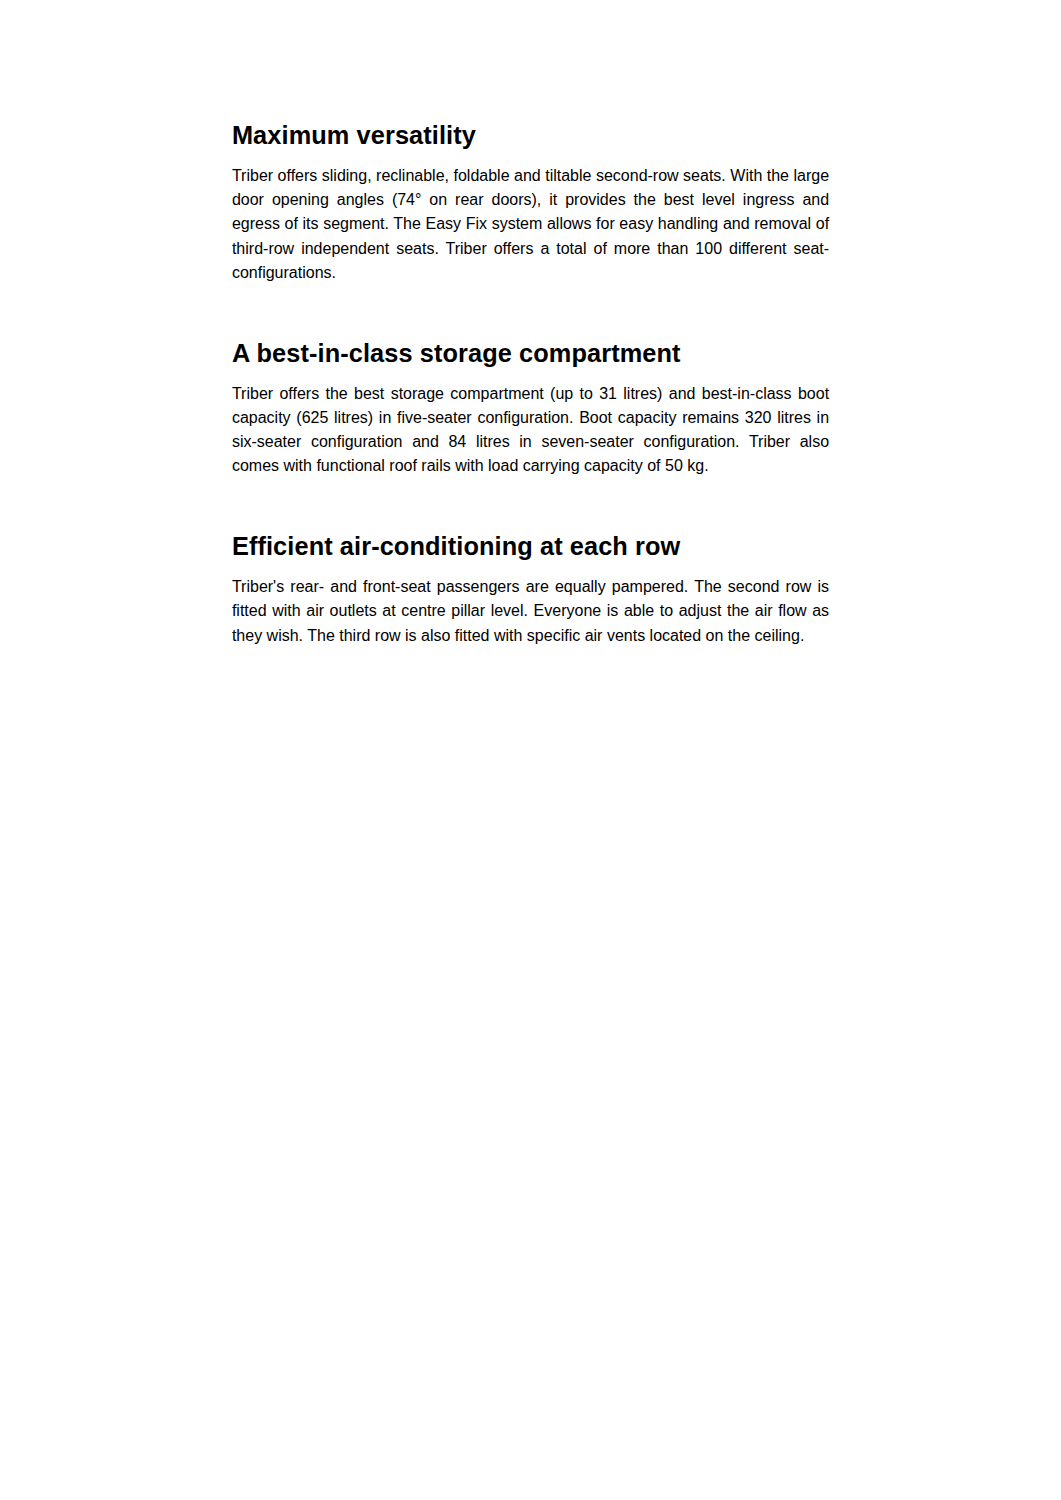Maximum versatility
Triber offers sliding, reclinable, foldable and tiltable second-row seats. With the large door opening angles (74° on rear doors), it provides the best level ingress and egress of its segment. The Easy Fix system allows for easy handling and removal of third-row independent seats. Triber offers a total of more than 100 different seat-configurations.
A best-in-class storage compartment
Triber offers the best storage compartment (up to 31 litres) and best-in-class boot capacity (625 litres) in five-seater configuration. Boot capacity remains 320 litres in six-seater configuration and 84 litres in seven-seater configuration. Triber also comes with functional roof rails with load carrying capacity of 50 kg.
Efficient air-conditioning at each row
Triber's rear- and front-seat passengers are equally pampered. The second row is fitted with air outlets at centre pillar level. Everyone is able to adjust the air flow as they wish. The third row is also fitted with specific air vents located on the ceiling.